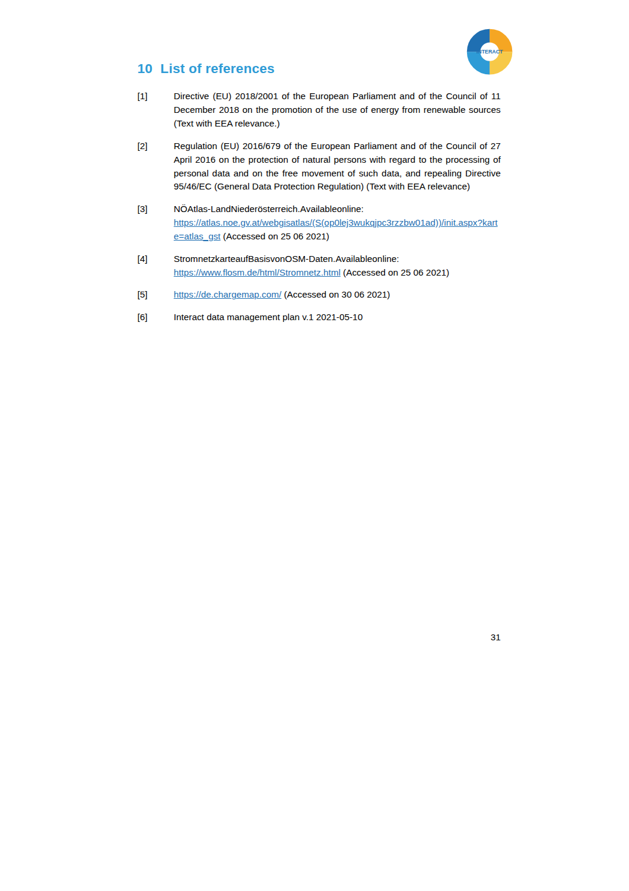INTERACT
10 List of references
[1] Directive (EU) 2018/2001 of the European Parliament and of the Council of 11 December 2018 on the promotion of the use of energy from renewable sources (Text with EEA relevance.)
[2] Regulation (EU) 2016/679 of the European Parliament and of the Council of 27 April 2016 on the protection of natural persons with regard to the processing of personal data and on the free movement of such data, and repealing Directive 95/46/EC (General Data Protection Regulation) (Text with EEA relevance)
[3] NÖ Atlas-Land Niederösterreich. Available online: https://atlas.noe.gv.at/webgisatlas/(S(op0lej3wukqjpc3rzzbw01ad))/init.aspx?karte=atlas_gst (Accessed on 25 06 2021)
[4] Stromnetzkarte auf Basis von OSM-Daten. Available online: https://www.flosm.de/html/Stromnetz.html (Accessed on 25 06 2021)
[5] https://de.chargemap.com/ (Accessed on 30 06 2021)
[6] Interact data management plan v.1 2021-05-10
31